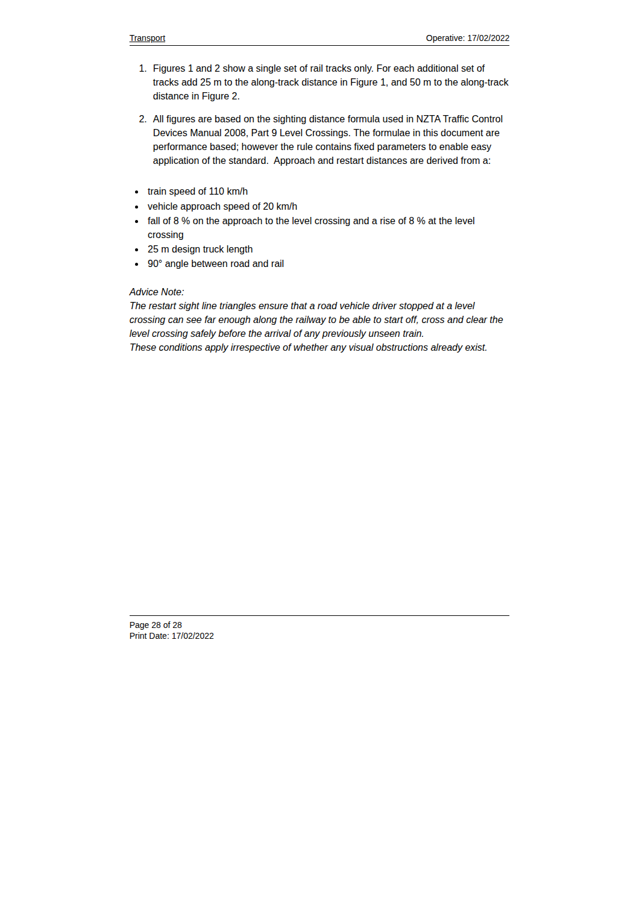Transport Operative: 17/02/2022
Figures 1 and 2 show a single set of rail tracks only. For each additional set of tracks add 25 m to the along-track distance in Figure 1, and 50 m to the along-track distance in Figure 2.
All figures are based on the sighting distance formula used in NZTA Traffic Control Devices Manual 2008, Part 9 Level Crossings. The formulae in this document are performance based; however the rule contains fixed parameters to enable easy application of the standard. Approach and restart distances are derived from a:
train speed of 110 km/h
vehicle approach speed of 20 km/h
fall of 8 % on the approach to the level crossing and a rise of 8 % at the level crossing
25 m design truck length
90° angle between road and rail
Advice Note:
The restart sight line triangles ensure that a road vehicle driver stopped at a level crossing can see far enough along the railway to be able to start off, cross and clear the level crossing safely before the arrival of any previously unseen train.
These conditions apply irrespective of whether any visual obstructions already exist.
Page 28 of 28
Print Date: 17/02/2022